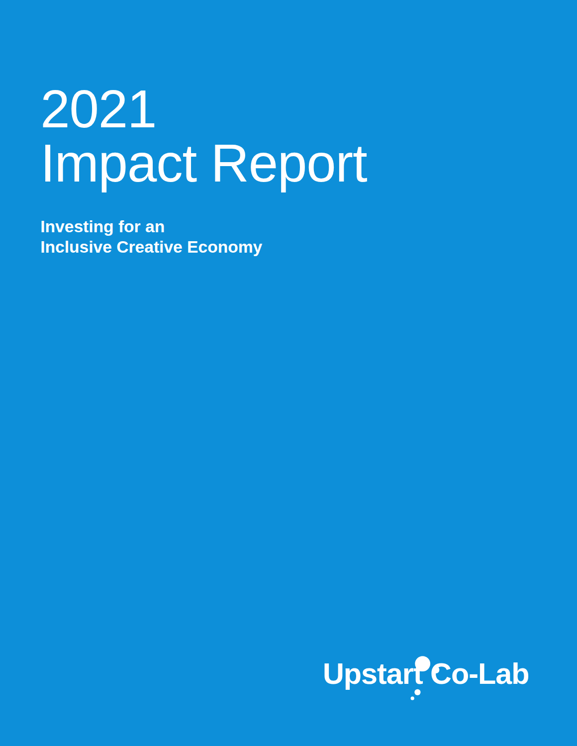2021 Impact Report
Investing for an Inclusive Creative Economy
Upstart Co-Lab